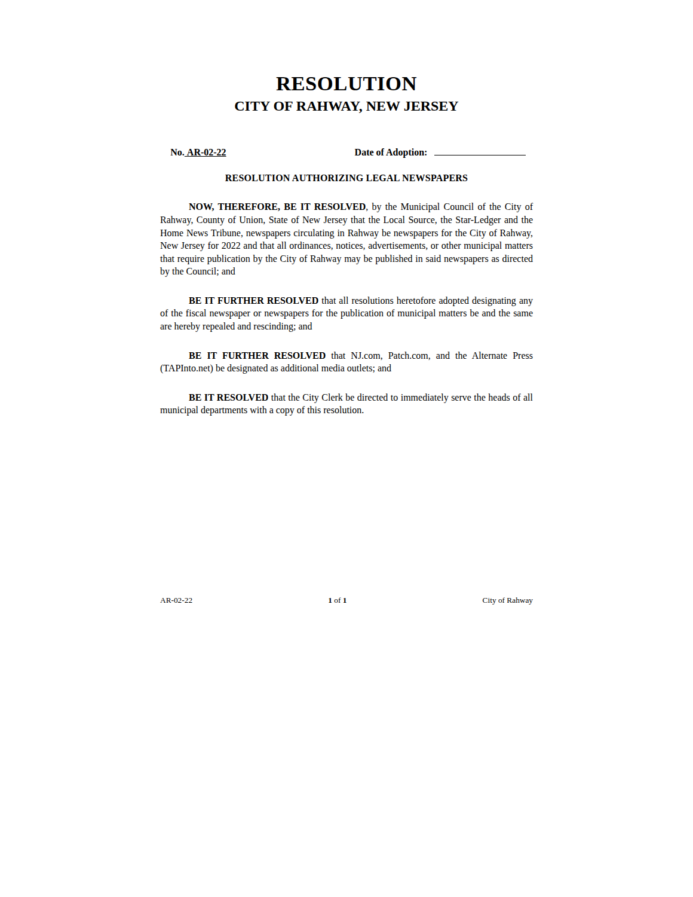RESOLUTION
CITY OF RAHWAY, NEW JERSEY
No. AR-02-22
Date of Adoption:
RESOLUTION AUTHORIZING LEGAL NEWSPAPERS
NOW, THEREFORE, BE IT RESOLVED, by the Municipal Council of the City of Rahway, County of Union, State of New Jersey that the Local Source, the Star-Ledger and the Home News Tribune, newspapers circulating in Rahway be newspapers for the City of Rahway, New Jersey for 2022 and that all ordinances, notices, advertisements, or other municipal matters that require publication by the City of Rahway may be published in said newspapers as directed by the Council; and
BE IT FURTHER RESOLVED that all resolutions heretofore adopted designating any of the fiscal newspaper or newspapers for the publication of municipal matters be and the same are hereby repealed and rescinding; and
BE IT FURTHER RESOLVED that NJ.com, Patch.com, and the Alternate Press (TAPInto.net) be designated as additional media outlets; and
BE IT RESOLVED that the City Clerk be directed to immediately serve the heads of all municipal departments with a copy of this resolution.
AR-02-22
1 of 1
City of Rahway